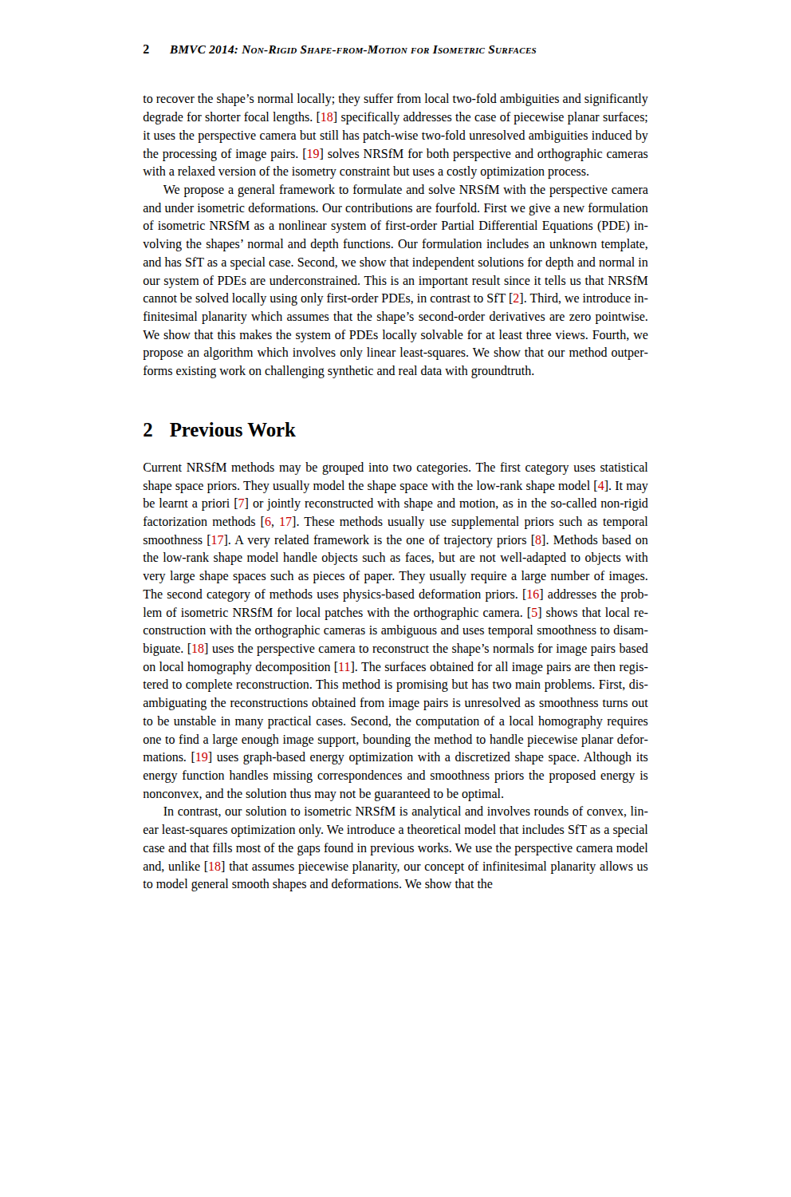2 BMVC 2014: Non-Rigid Shape-from-Motion for Isometric Surfaces
to recover the shape’s normal locally; they suffer from local two-fold ambiguities and significantly degrade for shorter focal lengths. [18] specifically addresses the case of piecewise planar surfaces; it uses the perspective camera but still has patch-wise two-fold unresolved ambiguities induced by the processing of image pairs. [19] solves NRSfM for both perspective and orthographic cameras with a relaxed version of the isometry constraint but uses a costly optimization process.
We propose a general framework to formulate and solve NRSfM with the perspective camera and under isometric deformations. Our contributions are fourfold. First we give a new formulation of isometric NRSfM as a nonlinear system of first-order Partial Differential Equations (PDE) involving the shapes’ normal and depth functions. Our formulation includes an unknown template, and has SfT as a special case. Second, we show that independent solutions for depth and normal in our system of PDEs are underconstrained. This is an important result since it tells us that NRSfM cannot be solved locally using only first-order PDEs, in contrast to SfT [2]. Third, we introduce infinitesimal planarity which assumes that the shape’s second-order derivatives are zero pointwise. We show that this makes the system of PDEs locally solvable for at least three views. Fourth, we propose an algorithm which involves only linear least-squares. We show that our method outperforms existing work on challenging synthetic and real data with groundtruth.
2 Previous Work
Current NRSfM methods may be grouped into two categories. The first category uses statistical shape space priors. They usually model the shape space with the low-rank shape model [4]. It may be learnt a priori [7] or jointly reconstructed with shape and motion, as in the so-called non-rigid factorization methods [6, 17]. These methods usually use supplemental priors such as temporal smoothness [17]. A very related framework is the one of trajectory priors [8]. Methods based on the low-rank shape model handle objects such as faces, but are not well-adapted to objects with very large shape spaces such as pieces of paper. They usually require a large number of images. The second category of methods uses physics-based deformation priors. [16] addresses the problem of isometric NRSfM for local patches with the orthographic camera. [5] shows that local reconstruction with the orthographic cameras is ambiguous and uses temporal smoothness to disambiguate. [18] uses the perspective camera to reconstruct the shape’s normals for image pairs based on local homography decomposition [11]. The surfaces obtained for all image pairs are then registered to complete reconstruction. This method is promising but has two main problems. First, disambiguating the reconstructions obtained from image pairs is unresolved as smoothness turns out to be unstable in many practical cases. Second, the computation of a local homography requires one to find a large enough image support, bounding the method to handle piecewise planar deformations. [19] uses graph-based energy optimization with a discretized shape space. Although its energy function handles missing correspondences and smoothness priors the proposed energy is nonconvex, and the solution thus may not be guaranteed to be optimal.
In contrast, our solution to isometric NRSfM is analytical and involves rounds of convex, linear least-squares optimization only. We introduce a theoretical model that includes SfT as a special case and that fills most of the gaps found in previous works. We use the perspective camera model and, unlike [18] that assumes piecewise planarity, our concept of infinitesimal planarity allows us to model general smooth shapes and deformations. We show that the